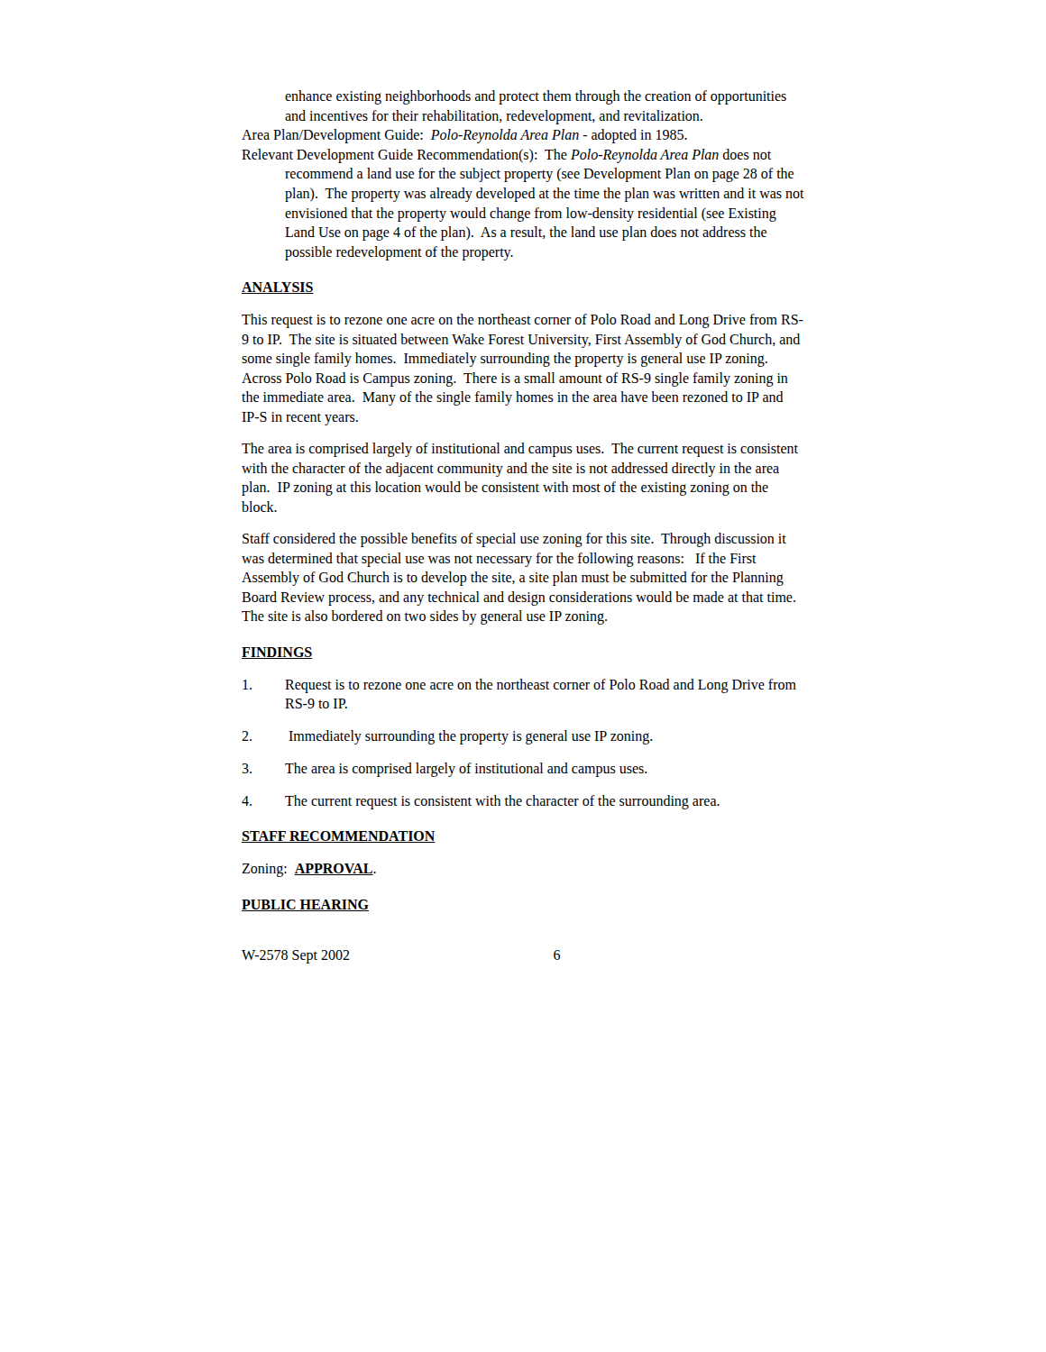enhance existing neighborhoods and protect them through the creation of opportunities and incentives for their rehabilitation, redevelopment, and revitalization.
Area Plan/Development Guide: Polo-Reynolda Area Plan - adopted in 1985.
Relevant Development Guide Recommendation(s): The Polo-Reynolda Area Plan does not
recommend a land use for the subject property (see Development Plan on page 28 of the plan). The property was already developed at the time the plan was written and it was not envisioned that the property would change from low-density residential (see Existing Land Use on page 4 of the plan). As a result, the land use plan does not address the possible redevelopment of the property.
ANALYSIS
This request is to rezone one acre on the northeast corner of Polo Road and Long Drive from RS-9 to IP. The site is situated between Wake Forest University, First Assembly of God Church, and some single family homes. Immediately surrounding the property is general use IP zoning. Across Polo Road is Campus zoning. There is a small amount of RS-9 single family zoning in the immediate area. Many of the single family homes in the area have been rezoned to IP and IP-S in recent years.
The area is comprised largely of institutional and campus uses. The current request is consistent with the character of the adjacent community and the site is not addressed directly in the area plan. IP zoning at this location would be consistent with most of the existing zoning on the block.
Staff considered the possible benefits of special use zoning for this site. Through discussion it was determined that special use was not necessary for the following reasons: If the First Assembly of God Church is to develop the site, a site plan must be submitted for the Planning Board Review process, and any technical and design considerations would be made at that time. The site is also bordered on two sides by general use IP zoning.
FINDINGS
1. Request is to rezone one acre on the northeast corner of Polo Road and Long Drive from RS-9 to IP.
2. Immediately surrounding the property is general use IP zoning.
3. The area is comprised largely of institutional and campus uses.
4. The current request is consistent with the character of the surrounding area.
STAFF RECOMMENDATION
Zoning: APPROVAL.
PUBLIC HEARING
W-2578 Sept 2002 6